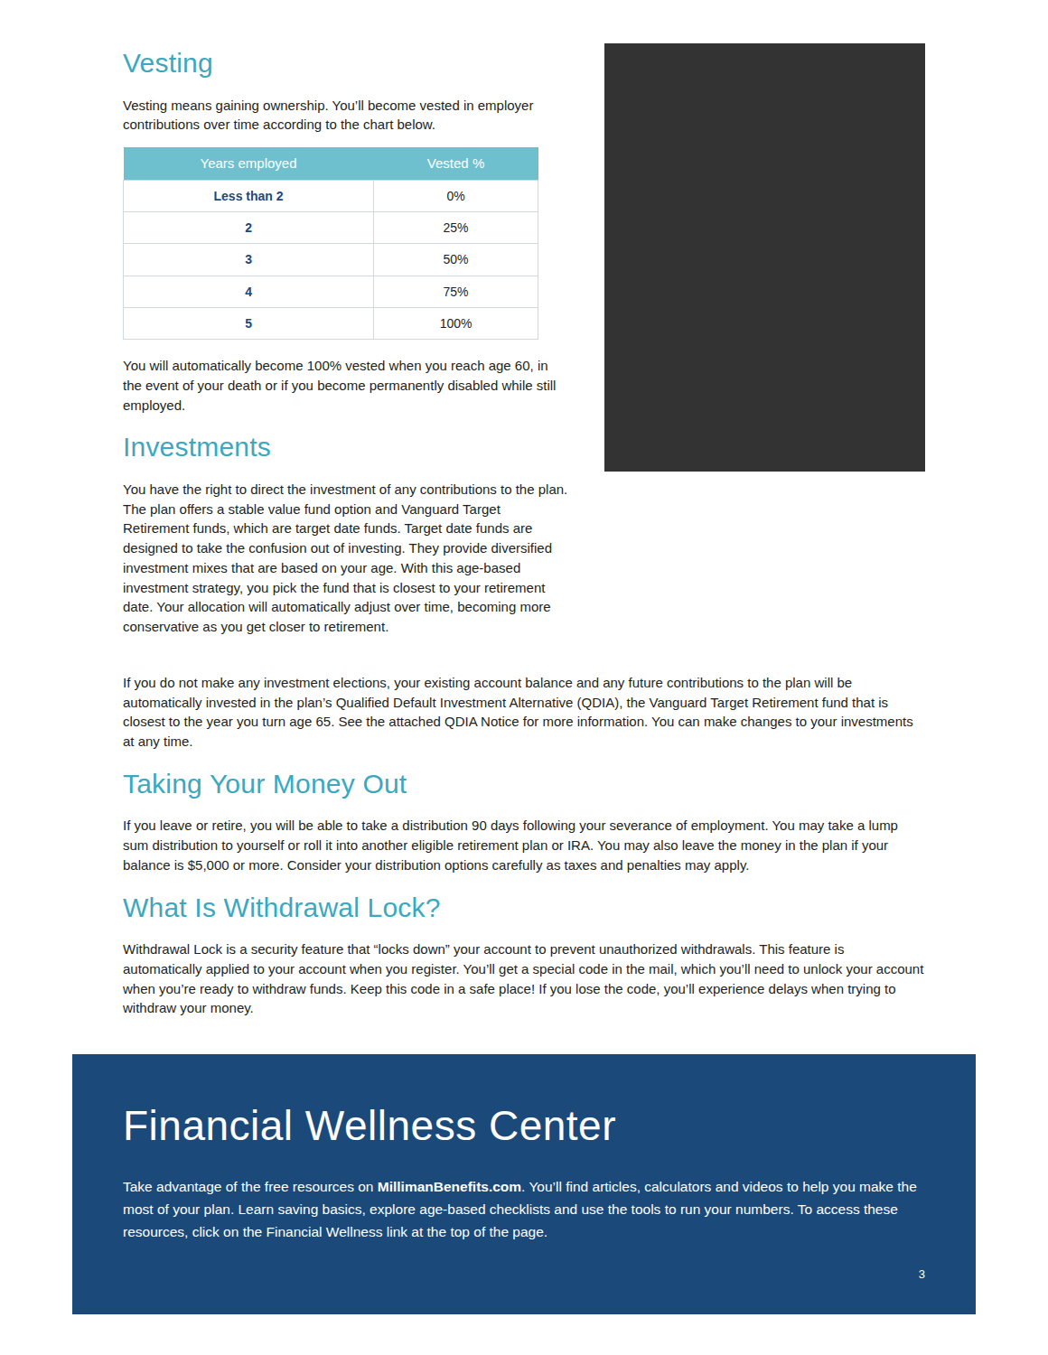Vesting
Vesting means gaining ownership. You’ll become vested in employer contributions over time according to the chart below.
| Years employed | Vested % |
| --- | --- |
| Less than 2 | 0% |
| 2 | 25% |
| 3 | 50% |
| 4 | 75% |
| 5 | 100% |
You will automatically become 100% vested when you reach age 60, in the event of your death or if you become permanently disabled while still employed.
Investments
You have the right to direct the investment of any contributions to the plan. The plan offers a stable value fund option and Vanguard Target Retirement funds, which are target date funds. Target date funds are designed to take the confusion out of investing. They provide diversified investment mixes that are based on your age. With this age-based investment strategy, you pick the fund that is closest to your retirement date. Your allocation will automatically adjust over time, becoming more conservative as you get closer to retirement.
If you do not make any investment elections, your existing account balance and any future contributions to the plan will be automatically invested in the plan’s Qualified Default Investment Alternative (QDIA), the Vanguard Target Retirement fund that is closest to the year you turn age 65. See the attached QDIA Notice for more information. You can make changes to your investments at any time.
Taking Your Money Out
If you leave or retire, you will be able to take a distribution 90 days following your severance of employment. You may take a lump sum distribution to yourself or roll it into another eligible retirement plan or IRA. You may also leave the money in the plan if your balance is $5,000 or more. Consider your distribution options carefully as taxes and penalties may apply.
What Is Withdrawal Lock?
Withdrawal Lock is a security feature that “locks down” your account to prevent unauthorized withdrawals. This feature is automatically applied to your account when you register. You’ll get a special code in the mail, which you’ll need to unlock your account when you’re ready to withdraw funds. Keep this code in a safe place! If you lose the code, you’ll experience delays when trying to withdraw your money.
Financial Wellness Center
Take advantage of the free resources on MillimanBenefits.com. You’ll find articles, calculators and videos to help you make the most of your plan. Learn saving basics, explore age-based checklists and use the tools to run your numbers. To access these resources, click on the Financial Wellness link at the top of the page.
3